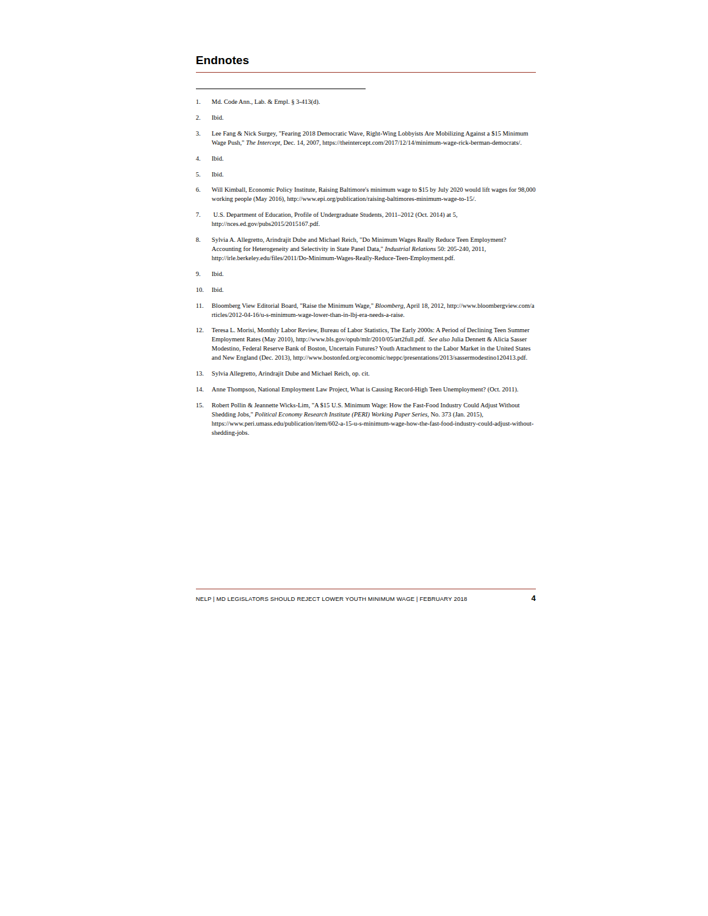Endnotes
1. Md. Code Ann., Lab. & Empl. § 3-413(d).
2. Ibid.
3. Lee Fang & Nick Surgey, "Fearing 2018 Democratic Wave, Right-Wing Lobbyists Are Mobilizing Against a $15 Minimum Wage Push," The Intercept, Dec. 14, 2007, https://theintercept.com/2017/12/14/minimum-wage-rick-berman-democrats/.
4. Ibid.
5. Ibid.
6. Will Kimball, Economic Policy Institute, Raising Baltimore's minimum wage to $15 by July 2020 would lift wages for 98,000 working people (May 2016), http://www.epi.org/publication/raising-baltimores-minimum-wage-to-15/.
7. U.S. Department of Education, Profile of Undergraduate Students, 2011–2012 (Oct. 2014) at 5,
http://nces.ed.gov/pubs2015/2015167.pdf.
8. Sylvia A. Allegretto, Arindrajit Dube and Michael Reich, "Do Minimum Wages Really Reduce Teen Employment? Accounting for Heterogeneity and Selectivity in State Panel Data," Industrial Relations 50: 205-240, 2011,
http://irle.berkeley.edu/files/2011/Do-Minimum-Wages-Really-Reduce-Teen-Employment.pdf.
9. Ibid.
10. Ibid.
11. Bloomberg View Editorial Board, "Raise the Minimum Wage," Bloomberg, April 18, 2012, http://www.bloombergview.com/articles/2012-04-16/u-s-minimum-wage-lower-than-in-lbj-era-needs-a-raise.
12. Teresa L. Morisi, Monthly Labor Review, Bureau of Labor Statistics, The Early 2000s: A Period of Declining Teen Summer Employment Rates (May 2010), http://www.bls.gov/opub/mlr/2010/05/art2full.pdf. See also Julia Dennett & Alicia Sasser Modestino, Federal Reserve Bank of Boston, Uncertain Futures? Youth Attachment to the Labor Market in the United States and New England (Dec. 2013), http://www.bostonfed.org/economic/neppc/presentations/2013/sassermodestino120413.pdf.
13. Sylvia Allegretto, Arindrajit Dube and Michael Reich, op. cit.
14. Anne Thompson, National Employment Law Project, What is Causing Record-High Teen Unemployment? (Oct. 2011).
15. Robert Pollin & Jeannette Wicks-Lim, "A $15 U.S. Minimum Wage: How the Fast-Food Industry Could Adjust Without Shedding Jobs," Political Economy Research Institute (PERI) Working Paper Series, No. 373 (Jan. 2015),
https://www.peri.umass.edu/publication/item/602-a-15-u-s-minimum-wage-how-the-fast-food-industry-could-adjust-without-shedding-jobs.
NELP | MD LEGISLATORS SHOULD REJECT LOWER YOUTH MINIMUM WAGE | FEBRUARY 2018 4